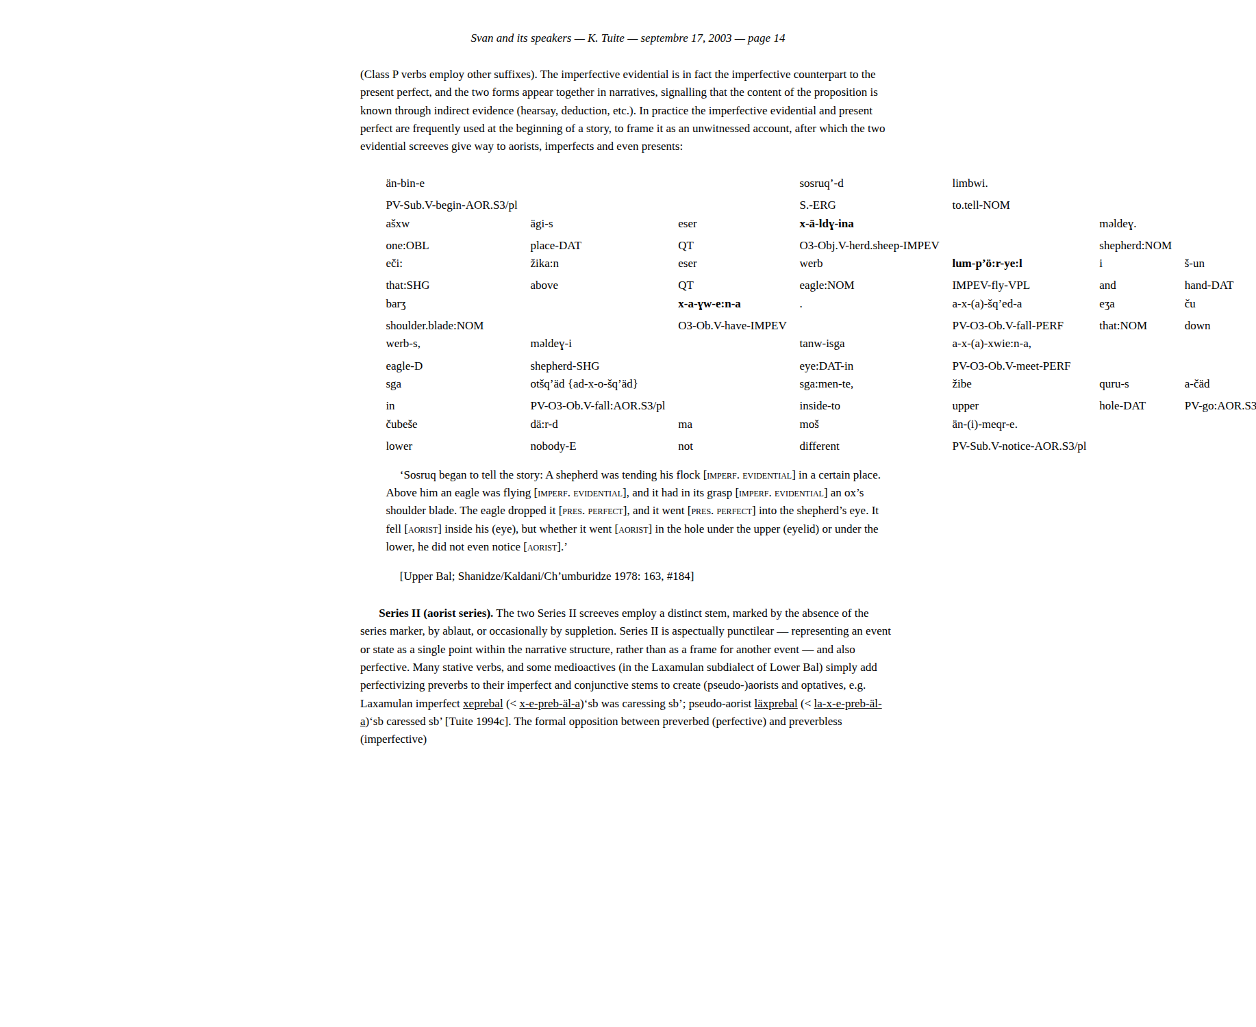Svan and its speakers — K. Tuite — septembre 17, 2003 — page 14
(Class P verbs employ other suffixes). The imperfective evidential is in fact the imperfective counterpart to the present perfect, and the two forms appear together in narratives, signalling that the content of the proposition is known through indirect evidence (hearsay, deduction, etc.). In practice the imperfective evidential and present perfect are frequently used at the beginning of a story, to frame it as an unwitnessed account, after which the two evidential screeves give way to aorists, imperfects and even presents:
| än-bin-e | | | sosruq’-d | limbwi. | | |
| PV-Sub.V-begin-AOR.S3/pl | | | S.-ERG | to.tell-NOM | | |
| ašxw | ägi-s | eser | x-ä-ldɣ-ina | | məldeɣ. | |
| one:OBL | place-DAT | QT | O3-Obj.V-herd.sheep-IMPEV | | shepherd:NOM | |
| eči: | žika:n | eser | werb | lum-p’ö:r-ye:l | i | š-un | buɣwä: |
| that:SHG | above | QT | eagle:NOM | IMPEV-fly-VPL | and | hand-DAT | ox:SHG |
| barʒ | | x-a-ɣw-e:n-a | . | a-x-(a)-šq’ed-a | eʒa | ču |
| shoulder.blade:NOM | | O3-Ob.V-have-IMPEV | | PV-O3-Ob.V-fall-PERF | that:NOM | down |
| werb-s, | məldeɣ-i | | tanw-isga | a-x-(a)-xwie:n-a, | | |
| eagle-D | shepherd-SHG | | eye:DAT-in | PV-O3-Ob.V-meet-PERF | | |
| sga | otšq’äd {ad-x-o-šq’äd} | | sga:men-te, | žibe | quru-s | a-čäd | ha |
| in | PV-O3-Ob.V-fall:AOR.S3/pl | | inside-to | upper | hole-DAT | PV-go:AOR.S3/pl | or |
| čubeše | dä:r-d | ma | moš | än-(i)-meqr-e. | | |
| lower | nobody-E | not | different | PV-Sub.V-notice-AOR.S3/pl | | |
‘Sosruq began to tell the story: A shepherd was tending his flock [imperf. evidential] in a certain place. Above him an eagle was flying [imperf. evidential], and it had in its grasp [imperf. evidential] an ox’s shoulder blade. The eagle dropped it [pres. perfect], and it went [pres. perfect] into the shepherd’s eye. It fell [aorist] inside his (eye), but whether it went [aorist] in the hole under the upper (eyelid) or under the lower, he did not even notice [aorist].’
[Upper Bal; Shanidze/Kaldani/Ch’umburidze 1978: 163, #184]
Series II (aorist series). The two Series II screeves employ a distinct stem, marked by the absence of the series marker, by ablaut, or occasionally by suppletion. Series II is aspectually punctilear — representing an event or state as a single point within the narrative structure, rather than as a frame for another event — and also perfective. Many stative verbs, and some medioactives (in the Laxamulan subdialect of Lower Bal) simply add perfectivizing preverbs to their imperfect and conjunctive stems to create (pseudo-)aorists and optatives, e.g. Laxamulan imperfect xeprebal (< x-e-preb-äl-a)‘sb was caressing sb’; pseudo-aorist läxprebal (< la-x-e-preb-äl-a)‘sb caressed sb’ [Tuite 1994c]. The formal opposition between preverbed (perfective) and preverbless (imperfective)